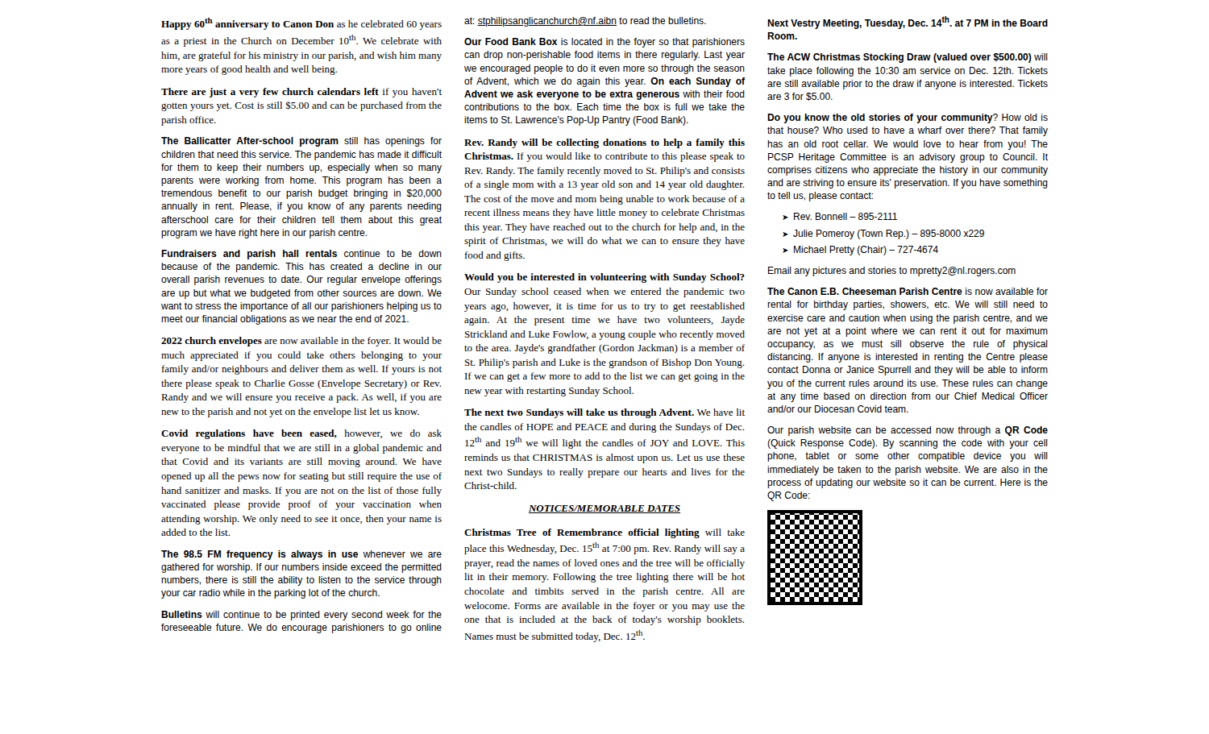Happy 60th anniversary to Canon Don as he celebrated 60 years as a priest in the Church on December 10th. We celebrate with him, are grateful for his ministry in our parish, and wish him many more years of good health and well being.
There are just a very few church calendars left if you haven't gotten yours yet. Cost is still $5.00 and can be purchased from the parish office.
The Ballicatter After-school program still has openings for children that need this service. The pandemic has made it difficult for them to keep their numbers up, especially when so many parents were working from home. This program has been a tremendous benefit to our parish budget bringing in $20,000 annually in rent. Please, if you know of any parents needing afterschool care for their children tell them about this great program we have right here in our parish centre.
Fundraisers and parish hall rentals continue to be down because of the pandemic. This has created a decline in our overall parish revenues to date. Our regular envelope offerings are up but what we budgeted from other sources are down. We want to stress the importance of all our parishioners helping us to meet our financial obligations as we near the end of 2021.
2022 church envelopes are now available in the foyer. It would be much appreciated if you could take others belonging to your family and/or neighbours and deliver them as well. If yours is not there please speak to Charlie Gosse (Envelope Secretary) or Rev. Randy and we will ensure you receive a pack. As well, if you are new to the parish and not yet on the envelope list let us know.
Covid regulations have been eased, however, we do ask everyone to be mindful that we are still in a global pandemic and that Covid and its variants are still moving around. We have opened up all the pews now for seating but still require the use of hand sanitizer and masks. If you are not on the list of those fully vaccinated please provide proof of your vaccination when attending worship. We only need to see it once, then your name is added to the list.
The 98.5 FM frequency is always in use whenever we are gathered for worship. If our numbers inside exceed the permitted numbers, there is still the ability to listen to the service through your car radio while in the parking lot of the church.
Bulletins will continue to be printed every second week for the foreseeable future. We do encourage parishioners to go online at: stphilipsanglicanchurch@nf.aibn to read the bulletins.
Our Food Bank Box is located in the foyer so that parishioners can drop non-perishable food items in there regularly. Last year we encouraged people to do it even more so through the season of Advent, which we do again this year. On each Sunday of Advent we ask everyone to be extra generous with their food contributions to the box. Each time the box is full we take the items to St. Lawrence's Pop-Up Pantry (Food Bank).
Rev. Randy will be collecting donations to help a family this Christmas. If you would like to contribute to this please speak to Rev. Randy. The family recently moved to St. Philip's and consists of a single mom with a 13 year old son and 14 year old daughter. The cost of the move and mom being unable to work because of a recent illness means they have little money to celebrate Christmas this year. They have reached out to the church for help and, in the spirit of Christmas, we will do what we can to ensure they have food and gifts.
Would you be interested in volunteering with Sunday School? Our Sunday school ceased when we entered the pandemic two years ago, however, it is time for us to try to get reestablished again. At the present time we have two volunteers, Jayde Strickland and Luke Fowlow, a young couple who recently moved to the area. Jayde's grandfather (Gordon Jackman) is a member of St. Philip's parish and Luke is the grandson of Bishop Don Young. If we can get a few more to add to the list we can get going in the new year with restarting Sunday School.
The next two Sundays will take us through Advent. We have lit the candles of HOPE and PEACE and during the Sundays of Dec. 12th and 19th we will light the candles of JOY and LOVE. This reminds us that CHRISTMAS is almost upon us. Let us use these next two Sundays to really prepare our hearts and lives for the Christ-child.
NOTICES/MEMORABLE DATES
Christmas Tree of Remembrance official lighting will take place this Wednesday, Dec. 15th at 7:00 pm. Rev. Randy will say a prayer, read the names of loved ones and the tree will be officially lit in their memory. Following the tree lighting there will be hot chocolate and timbits served in the parish centre. All are welocome. Forms are available in the foyer or you may use the one that is included at the back of today's worship booklets. Names must be submitted today, Dec. 12th.
Next Vestry Meeting, Tuesday, Dec. 14th. at 7 PM in the Board Room.
The ACW Christmas Stocking Draw (valued over $500.00) will take place following the 10:30 am service on Dec. 12th. Tickets are still available prior to the draw if anyone is interested. Tickets are 3 for $5.00.
Do you know the old stories of your community? How old is that house? Who used to have a wharf over there? That family has an old root cellar. We would love to hear from you! The PCSP Heritage Committee is an advisory group to Council. It comprises citizens who appreciate the history in our community and are striving to ensure its' preservation. If you have something to tell us, please contact:
Rev. Bonnell – 895-2111
Julie Pomeroy (Town Rep.) – 895-8000 x229
Michael Pretty (Chair) – 727-4674
Email any pictures and stories to mpretty2@nl.rogers.com
The Canon E.B. Cheeseman Parish Centre is now available for rental for birthday parties, showers, etc. We will still need to exercise care and caution when using the parish centre, and we are not yet at a point where we can rent it out for maximum occupancy, as we must sill observe the rule of physical distancing. If anyone is interested in renting the Centre please contact Donna or Janice Spurrell and they will be able to inform you of the current rules around its use. These rules can change at any time based on direction from our Chief Medical Officer and/or our Diocesan Covid team.
Our parish website can be accessed now through a QR Code (Quick Response Code). By scanning the code with your cell phone, tablet or some other compatible device you will immediately be taken to the parish website. We are also in the process of updating our website so it can be current. Here is the QR Code: